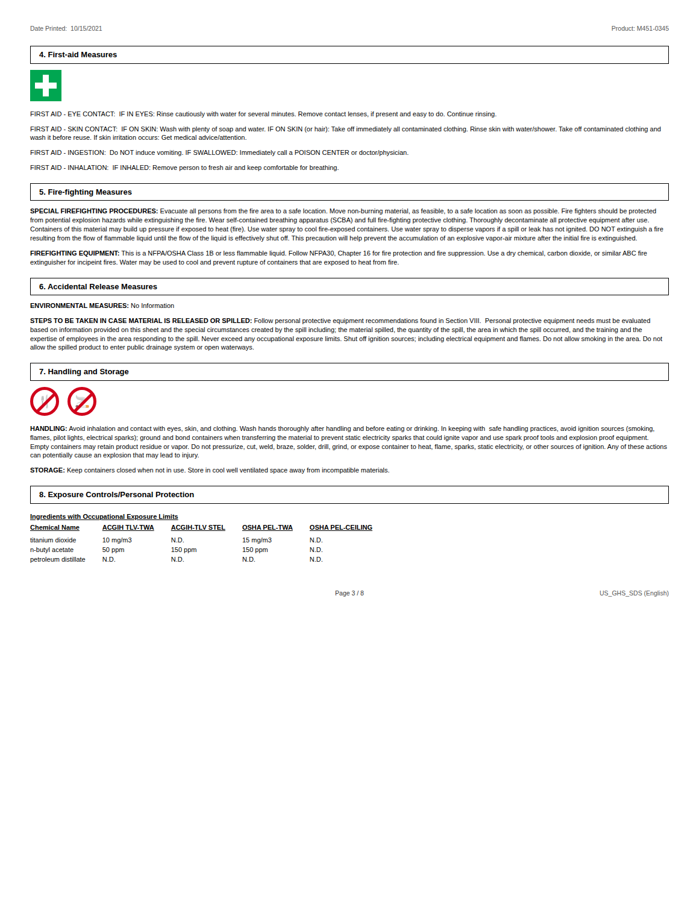Date Printed: 10/15/2021
Product: M451-0345
4. First-aid Measures
FIRST AID - EYE CONTACT: IF IN EYES: Rinse cautiously with water for several minutes. Remove contact lenses, if present and easy to do. Continue rinsing.
FIRST AID - SKIN CONTACT: IF ON SKIN: Wash with plenty of soap and water. IF ON SKIN (or hair): Take off immediately all contaminated clothing. Rinse skin with water/shower. Take off contaminated clothing and wash it before reuse. If skin irritation occurs: Get medical advice/attention.
FIRST AID - INGESTION: Do NOT induce vomiting. IF SWALLOWED: Immediately call a POISON CENTER or doctor/physician.
FIRST AID - INHALATION: IF INHALED: Remove person to fresh air and keep comfortable for breathing.
5. Fire-fighting Measures
SPECIAL FIREFIGHTING PROCEDURES: Evacuate all persons from the fire area to a safe location. Move non-burning material, as feasible, to a safe location as soon as possible. Fire fighters should be protected from potential explosion hazards while extinguishing the fire. Wear self-contained breathing apparatus (SCBA) and full fire-fighting protective clothing. Thoroughly decontaminate all protective equipment after use. Containers of this material may build up pressure if exposed to heat (fire). Use water spray to cool fire-exposed containers. Use water spray to disperse vapors if a spill or leak has not ignited. DO NOT extinguish a fire resulting from the flow of flammable liquid until the flow of the liquid is effectively shut off. This precaution will help prevent the accumulation of an explosive vapor-air mixture after the initial fire is extinguished.
FIREFIGHTING EQUIPMENT: This is a NFPA/OSHA Class 1B or less flammable liquid. Follow NFPA30, Chapter 16 for fire protection and fire suppression. Use a dry chemical, carbon dioxide, or similar ABC fire extinguisher for incipeint fires. Water may be used to cool and prevent rupture of containers that are exposed to heat from fire.
6. Accidental Release Measures
ENVIRONMENTAL MEASURES: No Information
STEPS TO BE TAKEN IN CASE MATERIAL IS RELEASED OR SPILLED: Follow personal protective equipment recommendations found in Section VIII. Personal protective equipment needs must be evaluated based on information provided on this sheet and the special circumstances created by the spill including; the material spilled, the quantity of the spill, the area in which the spill occurred, and the training and the expertise of employees in the area responding to the spill. Never exceed any occupational exposure limits. Shut off ignition sources; including electrical equipment and flames. Do not allow smoking in the area. Do not allow the spilled product to enter public drainage system or open waterways.
7. Handling and Storage
🍴 🚬
HANDLING: Avoid inhalation and contact with eyes, skin, and clothing. Wash hands thoroughly after handling and before eating or drinking. In keeping with safe handling practices, avoid ignition sources (smoking, flames, pilot lights, electrical sparks); ground and bond containers when transferring the material to prevent static electricity sparks that could ignite vapor and use spark proof tools and explosion proof equipment. Empty containers may retain product residue or vapor. Do not pressurize, cut, weld, braze, solder, drill, grind, or expose container to heat, flame, sparks, static electricity, or other sources of ignition. Any of these actions can potentially cause an explosion that may lead to injury.
STORAGE: Keep containers closed when not in use. Store in cool well ventilated space away from incompatible materials.
8. Exposure Controls/Personal Protection
Ingredients with Occupational Exposure Limits
| Chemical Name | ACGIH TLV-TWA | ACGIH-TLV STEL | OSHA PEL-TWA | OSHA PEL-CEILING |
| --- | --- | --- | --- | --- |
| titanium dioxide | 10 mg/m3 | N.D. | 15 mg/m3 | N.D. |
| n-butyl acetate | 50 ppm | 150 ppm | 150 ppm | N.D. |
| petroleum distillate | N.D. | N.D. | N.D. | N.D. |
Page 3 / 8
US_GHS_SDS (English)